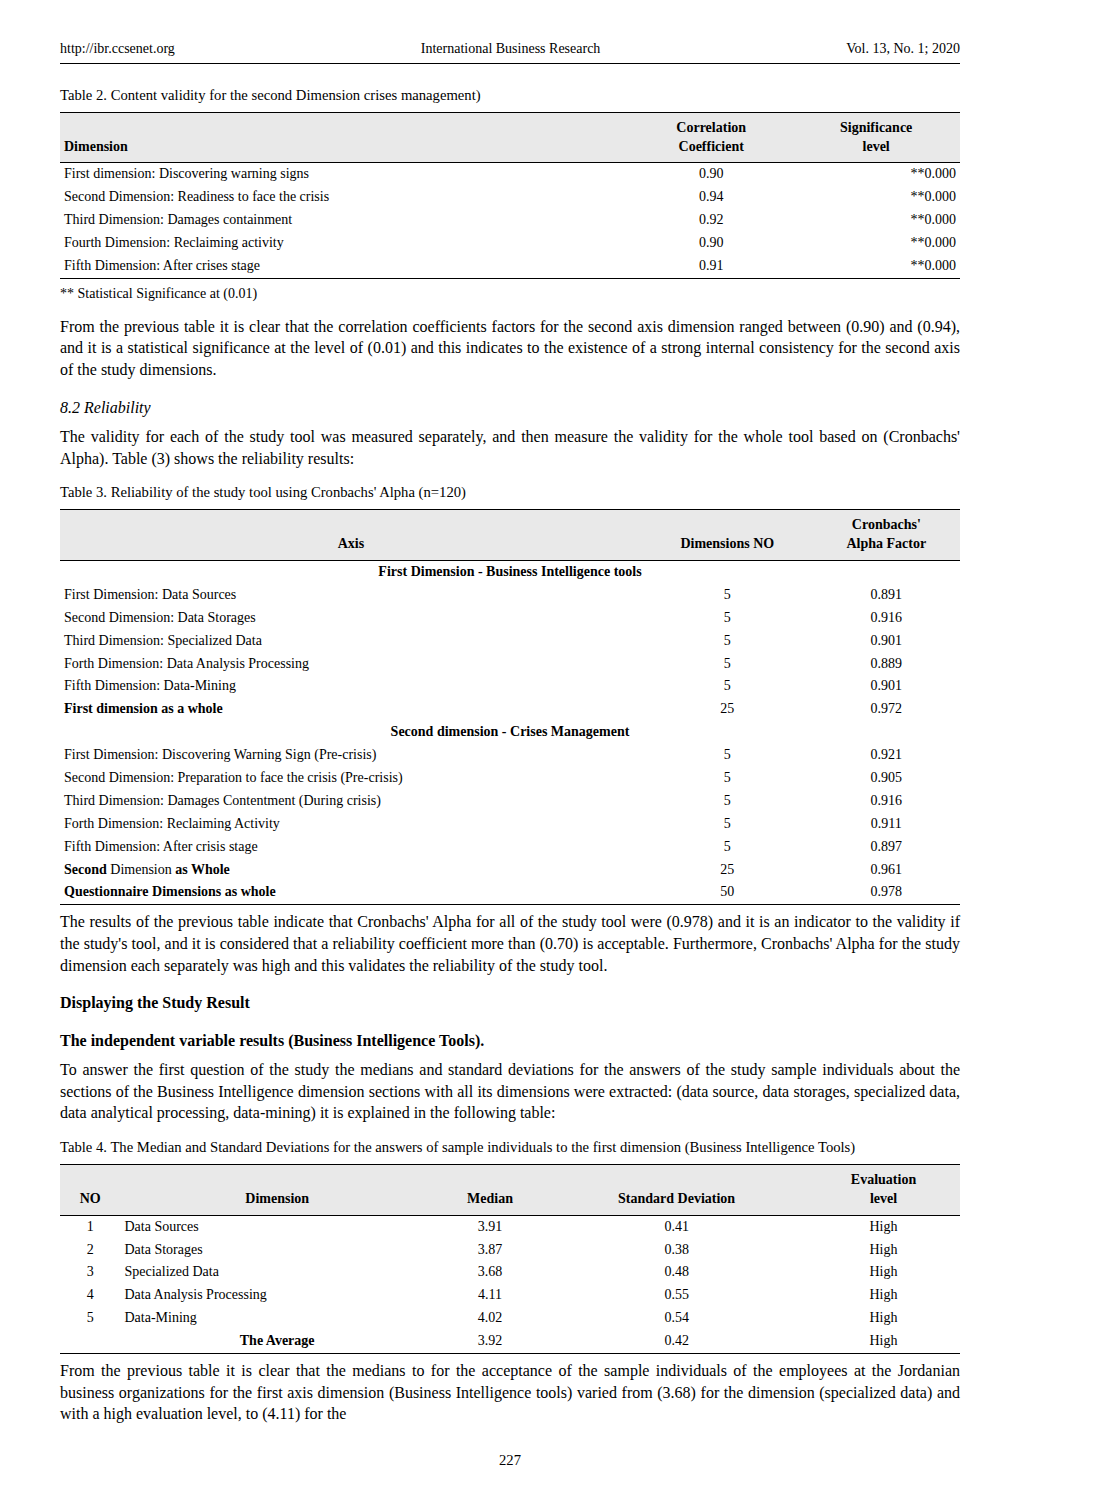http://ibr.ccsenet.org
International Business Research
Vol. 13, No. 1; 2020
Table 2. Content validity for the second Dimension crises management)
| Dimension | Correlation Coefficient | Significance level |
| --- | --- | --- |
| First dimension: Discovering warning signs | 0.90 | **0.000 |
| Second Dimension: Readiness to face the crisis | 0.94 | **0.000 |
| Third Dimension: Damages containment | 0.92 | **0.000 |
| Fourth Dimension: Reclaiming activity | 0.90 | **0.000 |
| Fifth Dimension: After crises stage | 0.91 | **0.000 |
** Statistical Significance at (0.01)
From the previous table it is clear that the correlation coefficients factors for the second axis dimension ranged between (0.90) and (0.94), and it is a statistical significance at the level of (0.01) and this indicates to the existence of a strong internal consistency for the second axis of the study dimensions.
8.2 Reliability
The validity for each of the study tool was measured separately, and then measure the validity for the whole tool based on (Cronbachs' Alpha). Table (3) shows the reliability results:
Table 3. Reliability of the study tool using Cronbachs' Alpha (n=120)
| Axis | Dimensions NO | Cronbachs' Alpha Factor |
| --- | --- | --- |
| First Dimension - Business Intelligence tools |
| First Dimension: Data Sources | 5 | 0.891 |
| Second Dimension: Data Storages | 5 | 0.916 |
| Third Dimension: Specialized Data | 5 | 0.901 |
| Forth Dimension: Data Analysis Processing | 5 | 0.889 |
| Fifth Dimension: Data-Mining | 5 | 0.901 |
| First dimension as a whole | 25 | 0.972 |
| Second dimension - Crises Management |
| First Dimension: Discovering Warning Sign (Pre-crisis) | 5 | 0.921 |
| Second Dimension: Preparation to face the crisis (Pre-crisis) | 5 | 0.905 |
| Third Dimension: Damages Contentment (During crisis) | 5 | 0.916 |
| Forth Dimension: Reclaiming Activity | 5 | 0.911 |
| Fifth Dimension: After crisis stage | 5 | 0.897 |
| Second Dimension as Whole | 25 | 0.961 |
| Questionnaire Dimensions as whole | 50 | 0.978 |
The results of the previous table indicate that Cronbachs' Alpha for all of the study tool were (0.978) and it is an indicator to the validity if the study's tool, and it is considered that a reliability coefficient more than (0.70) is acceptable. Furthermore, Cronbachs' Alpha for the study dimension each separately was high and this validates the reliability of the study tool.
Displaying the Study Result
The independent variable results (Business Intelligence Tools).
To answer the first question of the study the medians and standard deviations for the answers of the study sample individuals about the sections of the Business Intelligence dimension sections with all its dimensions were extracted: (data source, data storages, specialized data, data analytical processing, data-mining) it is explained in the following table:
Table 4. The Median and Standard Deviations for the answers of sample individuals to the first dimension (Business Intelligence Tools)
| NO | Dimension | Median | Standard Deviation | Evaluation level |
| --- | --- | --- | --- | --- |
| 1 | Data Sources | 3.91 | 0.41 | High |
| 2 | Data Storages | 3.87 | 0.38 | High |
| 3 | Specialized Data | 3.68 | 0.48 | High |
| 4 | Data Analysis Processing | 4.11 | 0.55 | High |
| 5 | Data-Mining | 4.02 | 0.54 | High |
| | The Average | 3.92 | 0.42 | High |
From the previous table it is clear that the medians to for the acceptance of the sample individuals of the employees at the Jordanian business organizations for the first axis dimension (Business Intelligence tools) varied from (3.68) for the dimension (specialized data) and with a high evaluation level, to (4.11) for the
227